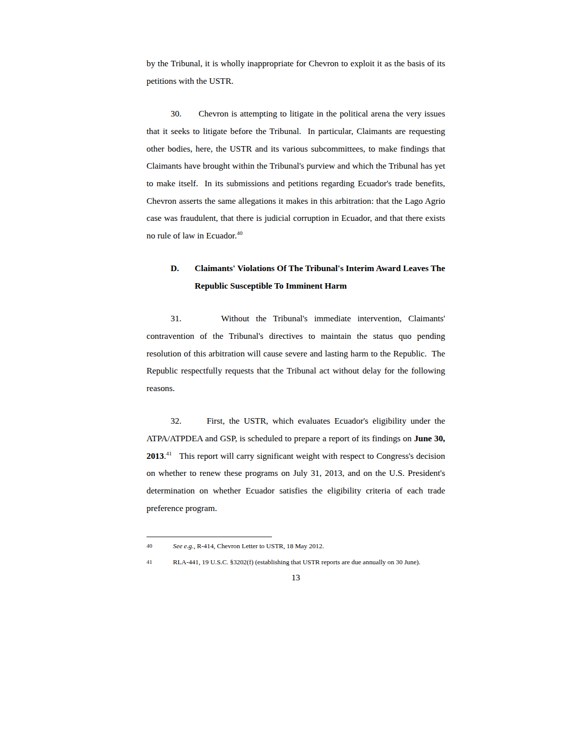by the Tribunal, it is wholly inappropriate for Chevron to exploit it as the basis of its petitions with the USTR.
30. Chevron is attempting to litigate in the political arena the very issues that it seeks to litigate before the Tribunal. In particular, Claimants are requesting other bodies, here, the USTR and its various subcommittees, to make findings that Claimants have brought within the Tribunal's purview and which the Tribunal has yet to make itself. In its submissions and petitions regarding Ecuador's trade benefits, Chevron asserts the same allegations it makes in this arbitration: that the Lago Agrio case was fraudulent, that there is judicial corruption in Ecuador, and that there exists no rule of law in Ecuador.40
D.
Claimants' Violations Of The Tribunal's Interim Award Leaves The Republic Susceptible To Imminent Harm
31. Without the Tribunal's immediate intervention, Claimants' contravention of the Tribunal's directives to maintain the status quo pending resolution of this arbitration will cause severe and lasting harm to the Republic. The Republic respectfully requests that the Tribunal act without delay for the following reasons.
32. First, the USTR, which evaluates Ecuador's eligibility under the ATPA/ATPDEA and GSP, is scheduled to prepare a report of its findings on June 30, 2013.41 This report will carry significant weight with respect to Congress's decision on whether to renew these programs on July 31, 2013, and on the U.S. President's determination on whether Ecuador satisfies the eligibility criteria of each trade preference program.
40
See e.g., R-414, Chevron Letter to USTR, 18 May 2012.
41
RLA-441, 19 U.S.C. §3202(f) (establishing that USTR reports are due annually on 30 June).
13